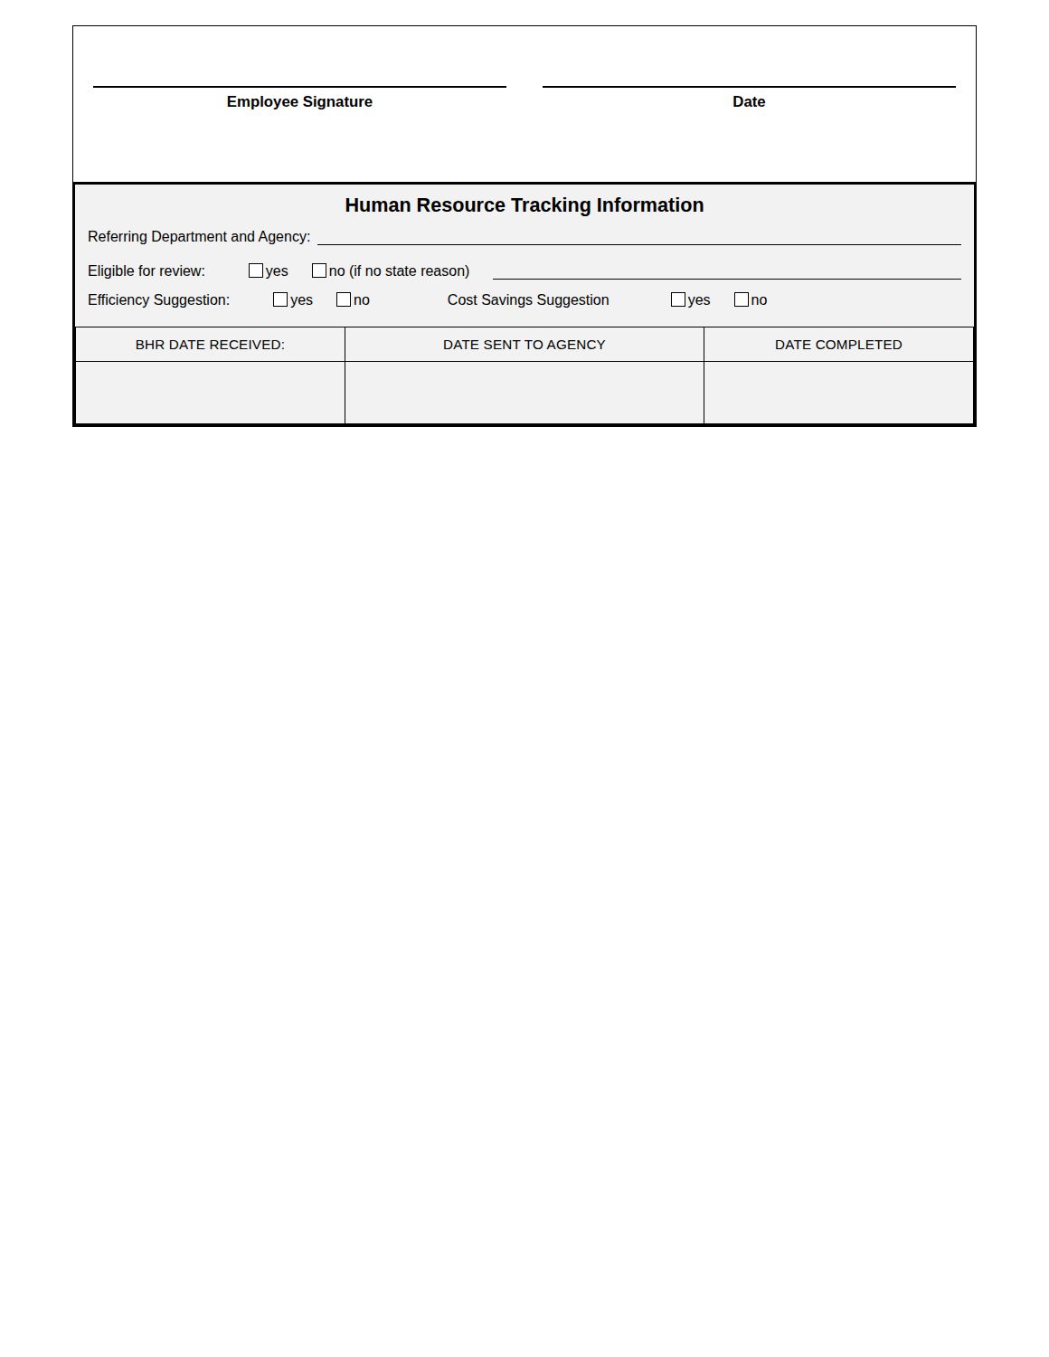Employee Signature
Date
Human Resource Tracking Information
Referring Department and Agency:
Eligible for review: yes no (if no state reason)
Efficiency Suggestion: yes no Cost Savings Suggestion yes no
| BHR DATE RECEIVED: | DATE SENT TO AGENCY | DATE COMPLETED |
| --- | --- | --- |